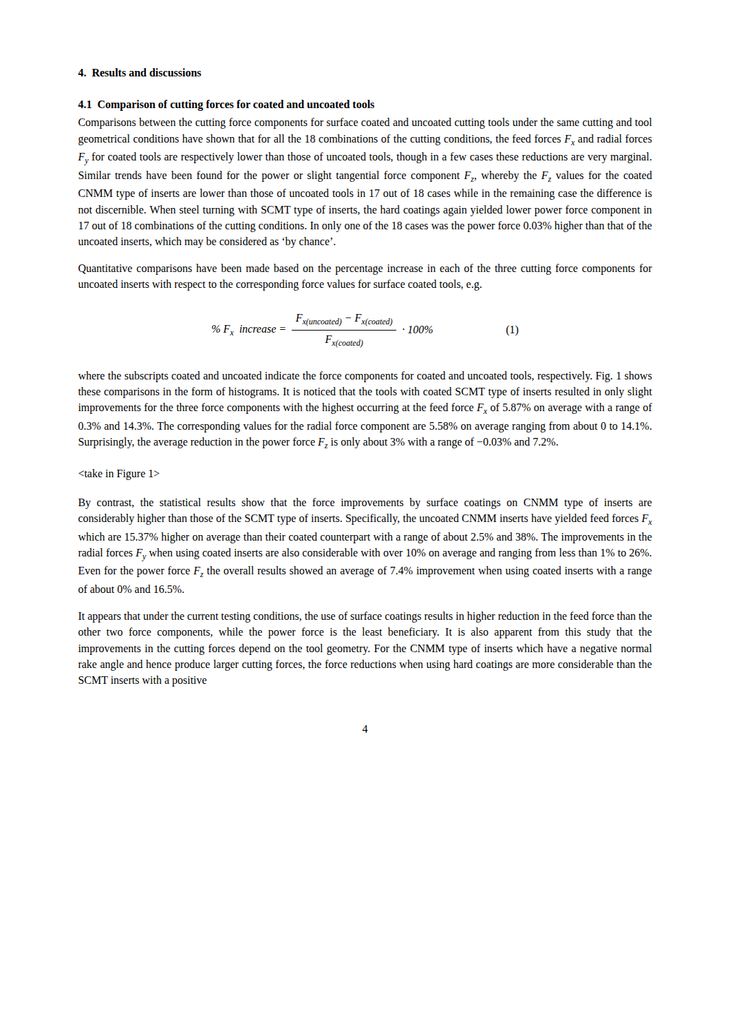4. Results and discussions
4.1 Comparison of cutting forces for coated and uncoated tools
Comparisons between the cutting force components for surface coated and uncoated cutting tools under the same cutting and tool geometrical conditions have shown that for all the 18 combinations of the cutting conditions, the feed forces Fx and radial forces Fy for coated tools are respectively lower than those of uncoated tools, though in a few cases these reductions are very marginal. Similar trends have been found for the power or slight tangential force component Fz, whereby the Fz values for the coated CNMM type of inserts are lower than those of uncoated tools in 17 out of 18 cases while in the remaining case the difference is not discernible. When steel turning with SCMT type of inserts, the hard coatings again yielded lower power force component in 17 out of 18 combinations of the cutting conditions. In only one of the 18 cases was the power force 0.03% higher than that of the uncoated inserts, which may be considered as ‘by chance’.
Quantitative comparisons have been made based on the percentage increase in each of the three cutting force components for uncoated inserts with respect to the corresponding force values for surface coated tools, e.g.
% Fx increase = Fx(uncoated) − Fx(coated) Fx(coated) · 100% (1)
where the subscripts coated and uncoated indicate the force components for coated and uncoated tools, respectively. Fig. 1 shows these comparisons in the form of histograms. It is noticed that the tools with coated SCMT type of inserts resulted in only slight improvements for the three force components with the highest occurring at the feed force Fx of 5.87% on average with a range of 0.3% and 14.3%. The corresponding values for the radial force component are 5.58% on average ranging from about 0 to 14.1%. Surprisingly, the average reduction in the power force Fz is only about 3% with a range of −0.03% and 7.2%.
<take in Figure 1>
By contrast, the statistical results show that the force improvements by surface coatings on CNMM type of inserts are considerably higher than those of the SCMT type of inserts. Specifically, the uncoated CNMM inserts have yielded feed forces Fx which are 15.37% higher on average than their coated counterpart with a range of about 2.5% and 38%. The improvements in the radial forces Fy when using coated inserts are also considerable with over 10% on average and ranging from less than 1% to 26%. Even for the power force Fz the overall results showed an average of 7.4% improvement when using coated inserts with a range of about 0% and 16.5%.
It appears that under the current testing conditions, the use of surface coatings results in higher reduction in the feed force than the other two force components, while the power force is the least beneficiary. It is also apparent from this study that the improvements in the cutting forces depend on the tool geometry. For the CNMM type of inserts which have a negative normal rake angle and hence produce larger cutting forces, the force reductions when using hard coatings are more considerable than the SCMT inserts with a positive
4